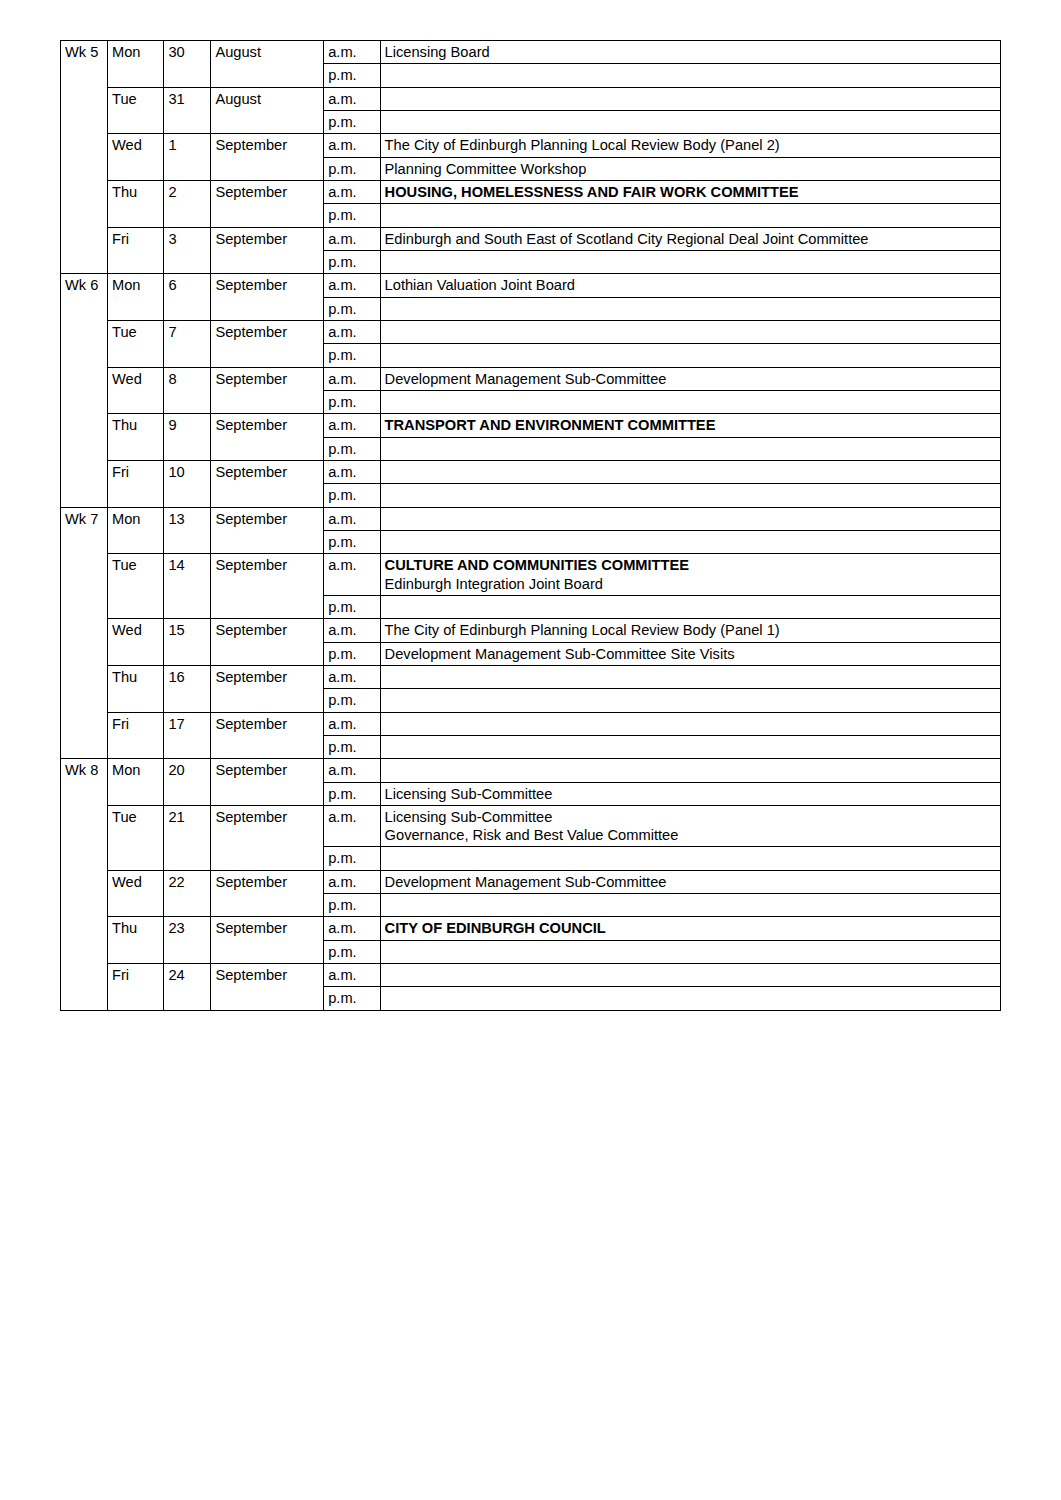| Wk 5 | Mon | 30 | August | a.m. | Licensing Board |
| p.m. | |
| Tue | 31 | August | a.m. | |
| p.m. | |
| Wed | 1 | September | a.m. | The City of Edinburgh Planning Local Review Body (Panel 2) |
| p.m. | Planning Committee Workshop |
| Thu | 2 | September | a.m. | HOUSING, HOMELESSNESS AND FAIR WORK COMMITTEE |
| p.m. | |
| Fri | 3 | September | a.m. | Edinburgh and South East of Scotland City Regional Deal Joint Committee |
| p.m. | |
| Wk 6 | Mon | 6 | September | a.m. | Lothian Valuation Joint Board |
| p.m. | |
| Tue | 7 | September | a.m. | |
| p.m. | |
| Wed | 8 | September | a.m. | Development Management Sub-Committee |
| p.m. | |
| Thu | 9 | September | a.m. | TRANSPORT AND ENVIRONMENT COMMITTEE |
| p.m. | |
| Fri | 10 | September | a.m. | |
| p.m. | |
| Wk 7 | Mon | 13 | September | a.m. | |
| p.m. | |
| Tue | 14 | September | a.m. | CULTURE AND COMMUNITIES COMMITTEE Edinburgh Integration Joint Board |
| p.m. | |
| Wed | 15 | September | a.m. | The City of Edinburgh Planning Local Review Body (Panel 1) |
| p.m. | Development Management Sub-Committee Site Visits |
| Thu | 16 | September | a.m. | |
| p.m. | |
| Fri | 17 | September | a.m. | |
| p.m. | |
| Wk 8 | Mon | 20 | September | a.m. | |
| p.m. | Licensing Sub-Committee |
| Tue | 21 | September | a.m. | Licensing Sub-Committee Governance, Risk and Best Value Committee |
| p.m. | |
| Wed | 22 | September | a.m. | Development Management Sub-Committee |
| p.m. | |
| Thu | 23 | September | a.m. | CITY OF EDINBURGH COUNCIL |
| p.m. | |
| Fri | 24 | September | a.m. | |
| p.m. | |